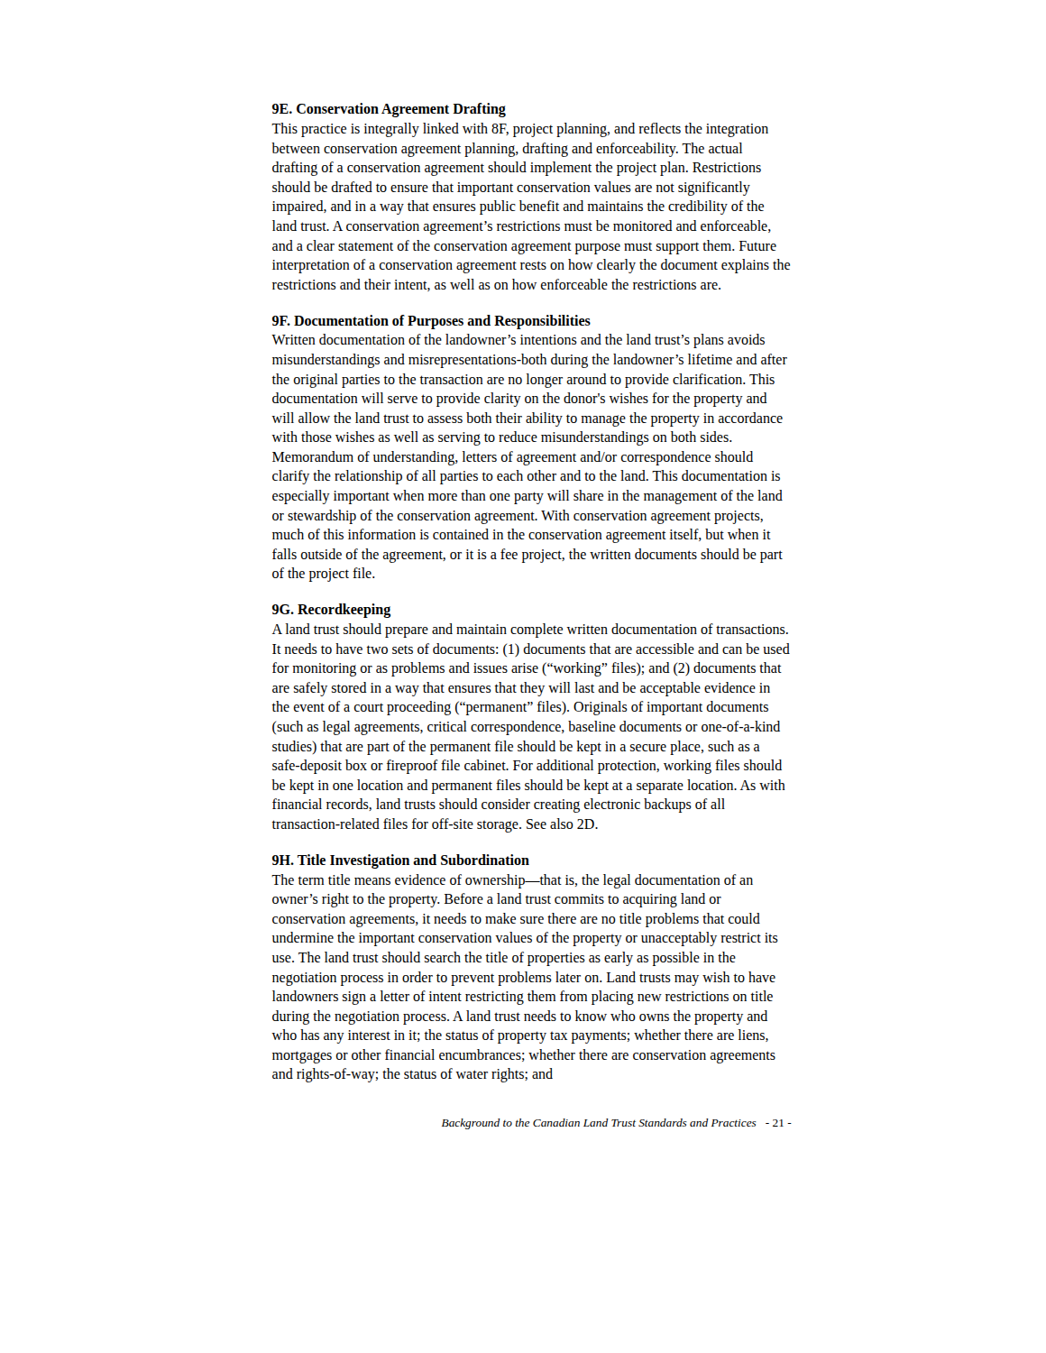9E. Conservation Agreement Drafting
This practice is integrally linked with 8F, project planning, and reflects the integration between conservation agreement planning, drafting and enforceability. The actual drafting of a conservation agreement should implement the project plan. Restrictions should be drafted to ensure that important conservation values are not significantly impaired, and in a way that ensures public benefit and maintains the credibility of the land trust. A conservation agreement’s restrictions must be monitored and enforceable, and a clear statement of the conservation agreement purpose must support them. Future interpretation of a conservation agreement rests on how clearly the document explains the restrictions and their intent, as well as on how enforceable the restrictions are.
9F. Documentation of Purposes and Responsibilities
Written documentation of the landowner’s intentions and the land trust’s plans avoids misunderstandings and misrepresentations-both during the landowner’s lifetime and after the original parties to the transaction are no longer around to provide clarification. This documentation will serve to provide clarity on the donor's wishes for the property and will allow the land trust to assess both their ability to manage the property in accordance with those wishes as well as serving to reduce misunderstandings on both sides. Memorandum of understanding, letters of agreement and/or correspondence should clarify the relationship of all parties to each other and to the land. This documentation is especially important when more than one party will share in the management of the land or stewardship of the conservation agreement. With conservation agreement projects, much of this information is contained in the conservation agreement itself, but when it falls outside of the agreement, or it is a fee project, the written documents should be part of the project file.
9G. Recordkeeping
A land trust should prepare and maintain complete written documentation of transactions. It needs to have two sets of documents: (1) documents that are accessible and can be used for monitoring or as problems and issues arise (“working” files); and (2) documents that are safely stored in a way that ensures that they will last and be acceptable evidence in the event of a court proceeding (“permanent” files). Originals of important documents (such as legal agreements, critical correspondence, baseline documents or one-of-a-kind studies) that are part of the permanent file should be kept in a secure place, such as a safe-deposit box or fireproof file cabinet. For additional protection, working files should be kept in one location and permanent files should be kept at a separate location. As with financial records, land trusts should consider creating electronic backups of all transaction-related files for off-site storage. See also 2D.
9H. Title Investigation and Subordination
The term title means evidence of ownership—that is, the legal documentation of an owner’s right to the property. Before a land trust commits to acquiring land or conservation agreements, it needs to make sure there are no title problems that could undermine the important conservation values of the property or unacceptably restrict its use. The land trust should search the title of properties as early as possible in the negotiation process in order to prevent problems later on. Land trusts may wish to have landowners sign a letter of intent restricting them from placing new restrictions on title during the negotiation process. A land trust needs to know who owns the property and who has any interest in it; the status of property tax payments; whether there are liens, mortgages or other financial encumbrances; whether there are conservation agreements and rights-of-way; the status of water rights; and
Background to the Canadian Land Trust Standards and Practices - 21 -